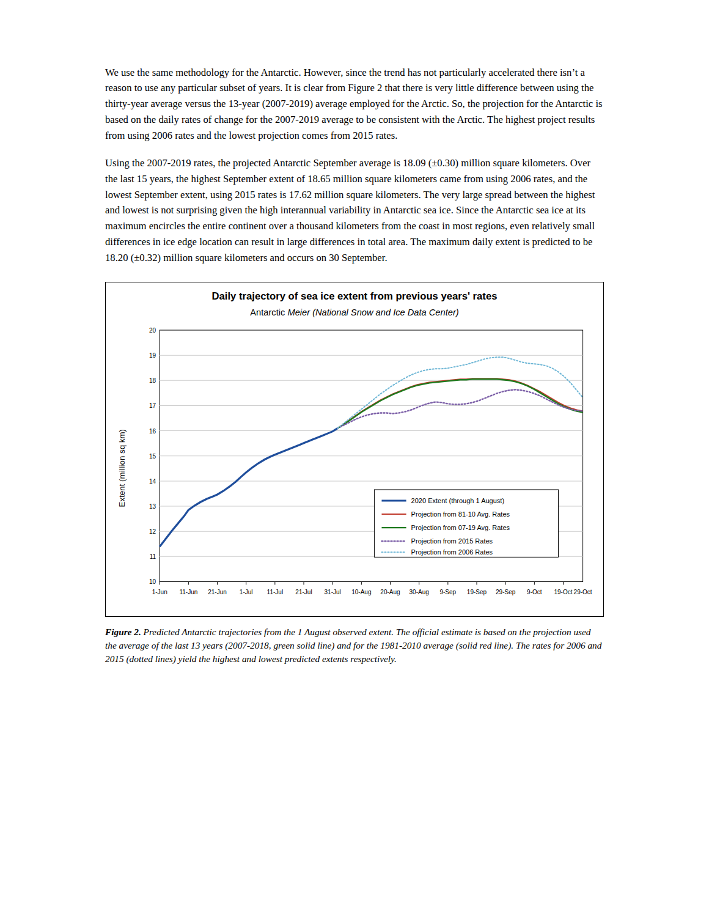We use the same methodology for the Antarctic. However, since the trend has not particularly accelerated there isn’t a reason to use any particular subset of years. It is clear from Figure 2 that there is very little difference between using the thirty-year average versus the 13-year (2007-2019) average employed for the Arctic. So, the projection for the Antarctic is based on the daily rates of change for the 2007-2019 average to be consistent with the Arctic. The highest project results from using 2006 rates and the lowest projection comes from 2015 rates.
Using the 2007-2019 rates, the projected Antarctic September average is 18.09 (±0.30) million square kilometers. Over the last 15 years, the highest September extent of 18.65 million square kilometers came from using 2006 rates, and the lowest September extent, using 2015 rates is 17.62 million square kilometers. The very large spread between the highest and lowest is not surprising given the high interannual variability in Antarctic sea ice. Since the Antarctic sea ice at its maximum encircles the entire continent over a thousand kilometers from the coast in most regions, even relatively small differences in ice edge location can result in large differences in total area. The maximum daily extent is predicted to be 18.20 (±0.32) million square kilometers and occurs on 30 September.
Daily trajectory of sea ice extent from previous years' rates
Antarctic Meier (National Snow and Ice Data Center)
Extent (million sq km)
20 19 18 17 16 15 14 13 12 11 10 1-Jun 11-Jun 21-Jun 1-Jul 11-Jul 21-Jul 31-Jul 10-Aug 20-Aug 30-Aug 9-Sep 19-Sep 29-Sep 9-Oct 19-Oct 29-Oct 2020 Extent (through 1 August) Projection from 81-10 Avg. Rates Projection from 07-19 Avg. Rates Projection from 2015 Rates Projection from 2006 Rates
Figure 2. Predicted Antarctic trajectories from the 1 August observed extent. The official estimate is based on the projection used the average of the last 13 years (2007-2018, green solid line) and for the 1981-2010 average (solid red line). The rates for 2006 and 2015 (dotted lines) yield the highest and lowest predicted extents respectively.